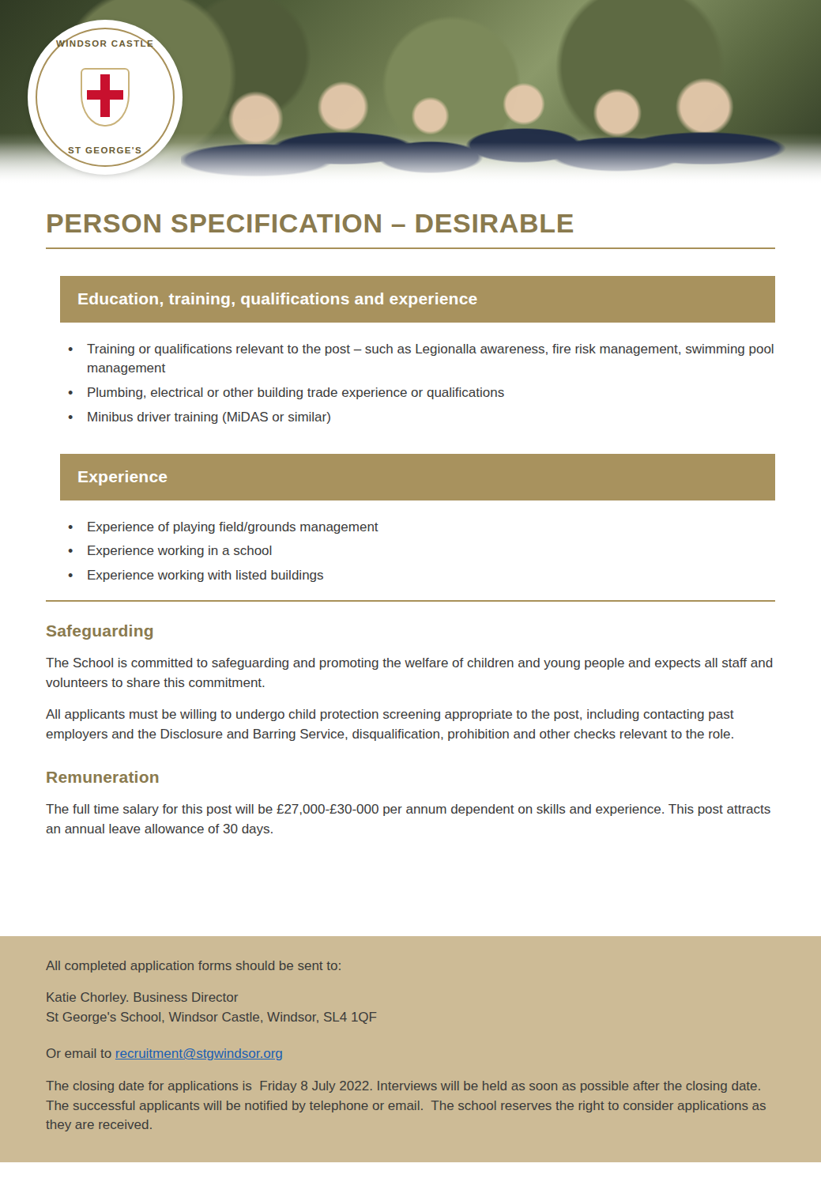WINDSOR CASTLE ST GEORGE'S
Person Specification – Desirable
Education, training, qualifications and experience
Training or qualifications relevant to the post – such as Legionalla awareness, fire risk management, swimming pool management
Plumbing, electrical or other building trade experience or qualifications
Minibus driver training (MiDAS or similar)
Experience
Experience of playing field/grounds management
Experience working in a school
Experience working with listed buildings
Safeguarding
The School is committed to safeguarding and promoting the welfare of children and young people and expects all staff and volunteers to share this commitment.
All applicants must be willing to undergo child protection screening appropriate to the post, including contacting past employers and the Disclosure and Barring Service, disqualification, prohibition and other checks relevant to the role.
Remuneration
The full time salary for this post will be £27,000-£30-000 per annum dependent on skills and experience. This post attracts an annual leave allowance of 30 days.
All completed application forms should be sent to:
Katie Chorley. Business Director St George's School, Windsor Castle, Windsor, SL4 1QF
Or email to recruitment@stgwindsor.org
The closing date for applications is Friday 8 July 2022. Interviews will be held as soon as possible after the closing date. The successful applicants will be notified by telephone or email. The school reserves the right to consider applications as they are received.